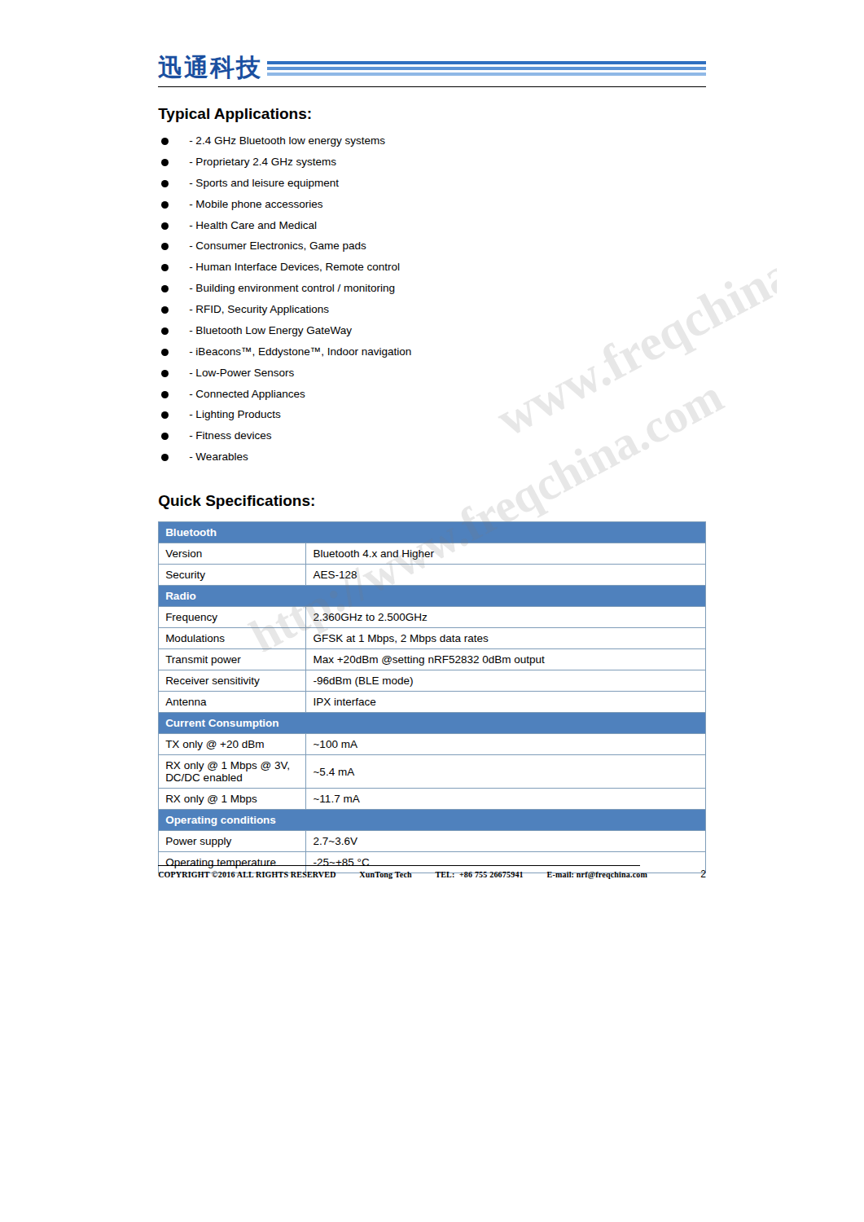迅通科技
www.freqchina.com http://www.freqchina.com
Typical Applications:
- 2.4 GHz Bluetooth low energy systems
- Proprietary 2.4 GHz systems
- Sports and leisure equipment
- Mobile phone accessories
- Health Care and Medical
- Consumer Electronics, Game pads
- Human Interface Devices, Remote control
- Building environment control / monitoring
- RFID, Security Applications
- Bluetooth Low Energy GateWay
- iBeacons™, Eddystone™, Indoor navigation
- Low-Power Sensors
- Connected Appliances
- Lighting Products
- Fitness devices
- Wearables
Quick Specifications:
| Bluetooth |
| Version | Bluetooth 4.x and Higher |
| Security | AES-128 |
| Radio |
| Frequency | 2.360GHz to 2.500GHz |
| Modulations | GFSK at 1 Mbps, 2 Mbps data rates |
| Transmit power | Max +20dBm @setting nRF52832 0dBm output |
| Receiver sensitivity | -96dBm (BLE mode) |
| Antenna | IPX interface |
| Current Consumption |
| TX only @ +20 dBm | ~100 mA |
| RX only @ 1 Mbps @ 3V, DC/DC enabled | ~5.4 mA |
| RX only @ 1 Mbps | ~11.7 mA |
| Operating conditions |
| Power supply | 2.7~3.6V |
| Operating temperature | -25~+85 °C |
COPYRIGHT ©2016 ALL RIGHTS RESERVED XunTong Tech TEL: +86 755 26675941 E-mail: nrf@freqchina.com
2